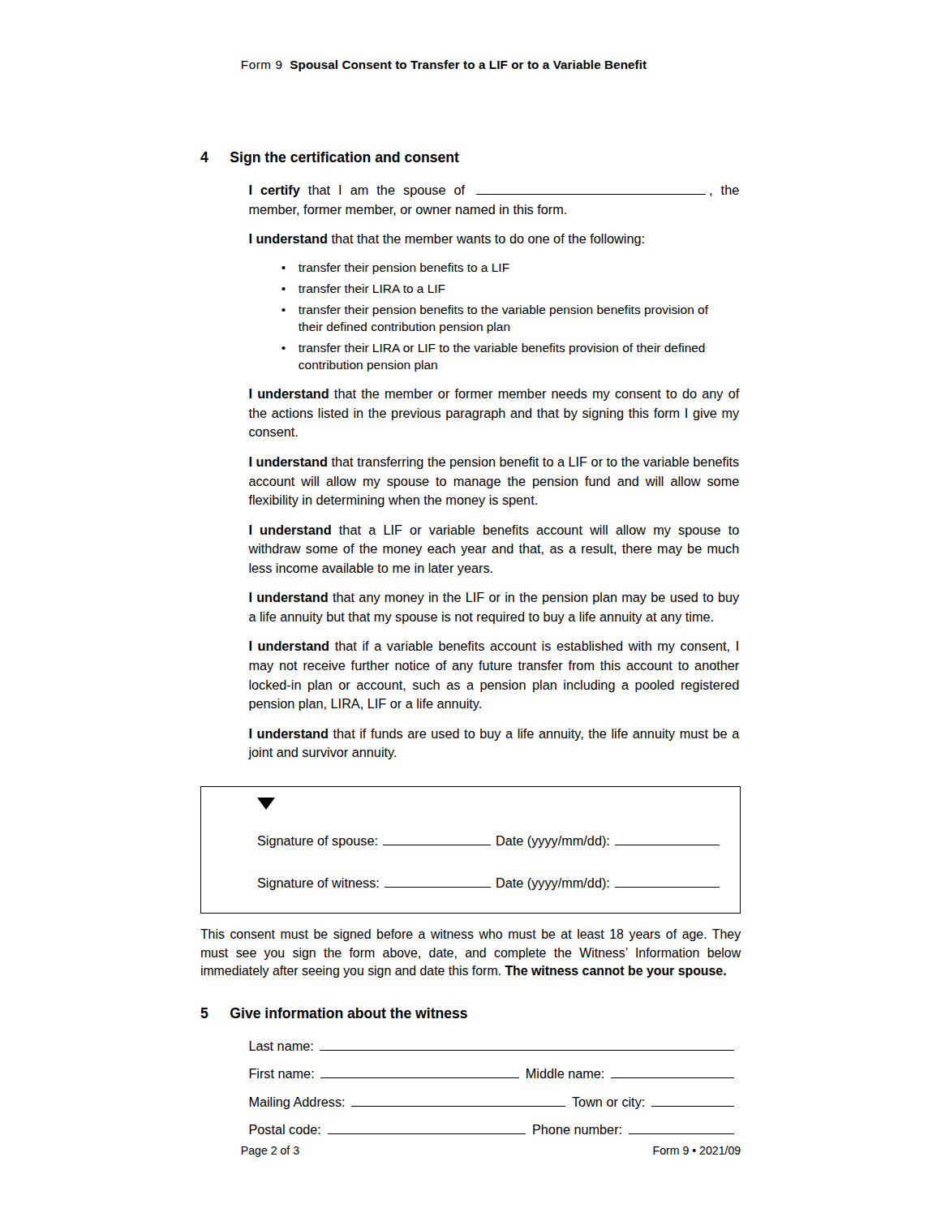Form 9 Spousal Consent to Transfer to a LIF or to a Variable Benefit
4
Sign the certification and consent
I certify that I am the spouse of , the member, former member, or owner named in this form.
I understand that that the member wants to do one of the following:
transfer their pension benefits to a LIF
transfer their LIRA to a LIF
transfer their pension benefits to the variable pension benefits provision of their defined contribution pension plan
transfer their LIRA or LIF to the variable benefits provision of their defined contribution pension plan
I understand that the member or former member needs my consent to do any of the actions listed in the previous paragraph and that by signing this form I give my consent.
I understand that transferring the pension benefit to a LIF or to the variable benefits account will allow my spouse to manage the pension fund and will allow some flexibility in determining when the money is spent.
I understand that a LIF or variable benefits account will allow my spouse to withdraw some of the money each year and that, as a result, there may be much less income available to me in later years.
I understand that any money in the LIF or in the pension plan may be used to buy a life annuity but that my spouse is not required to buy a life annuity at any time.
I understand that if a variable benefits account is established with my consent, I may not receive further notice of any future transfer from this account to another locked-in plan or account, such as a pension plan including a pooled registered pension plan, LIRA, LIF or a life annuity.
I understand that if funds are used to buy a life annuity, the life annuity must be a joint and survivor annuity.
Signature of spouse: Date (yyyy/mm/dd):
Signature of witness: Date (yyyy/mm/dd):
This consent must be signed before a witness who must be at least 18 years of age. They must see you sign the form above, date, and complete the Witness’ Information below immediately after seeing you sign and date this form. The witness cannot be your spouse.
5
Give information about the witness
Last name:
First name: Middle name:
Mailing Address: Town or city:
Postal code: Phone number:
Page 2 of 3
Form 9 • 2021/09